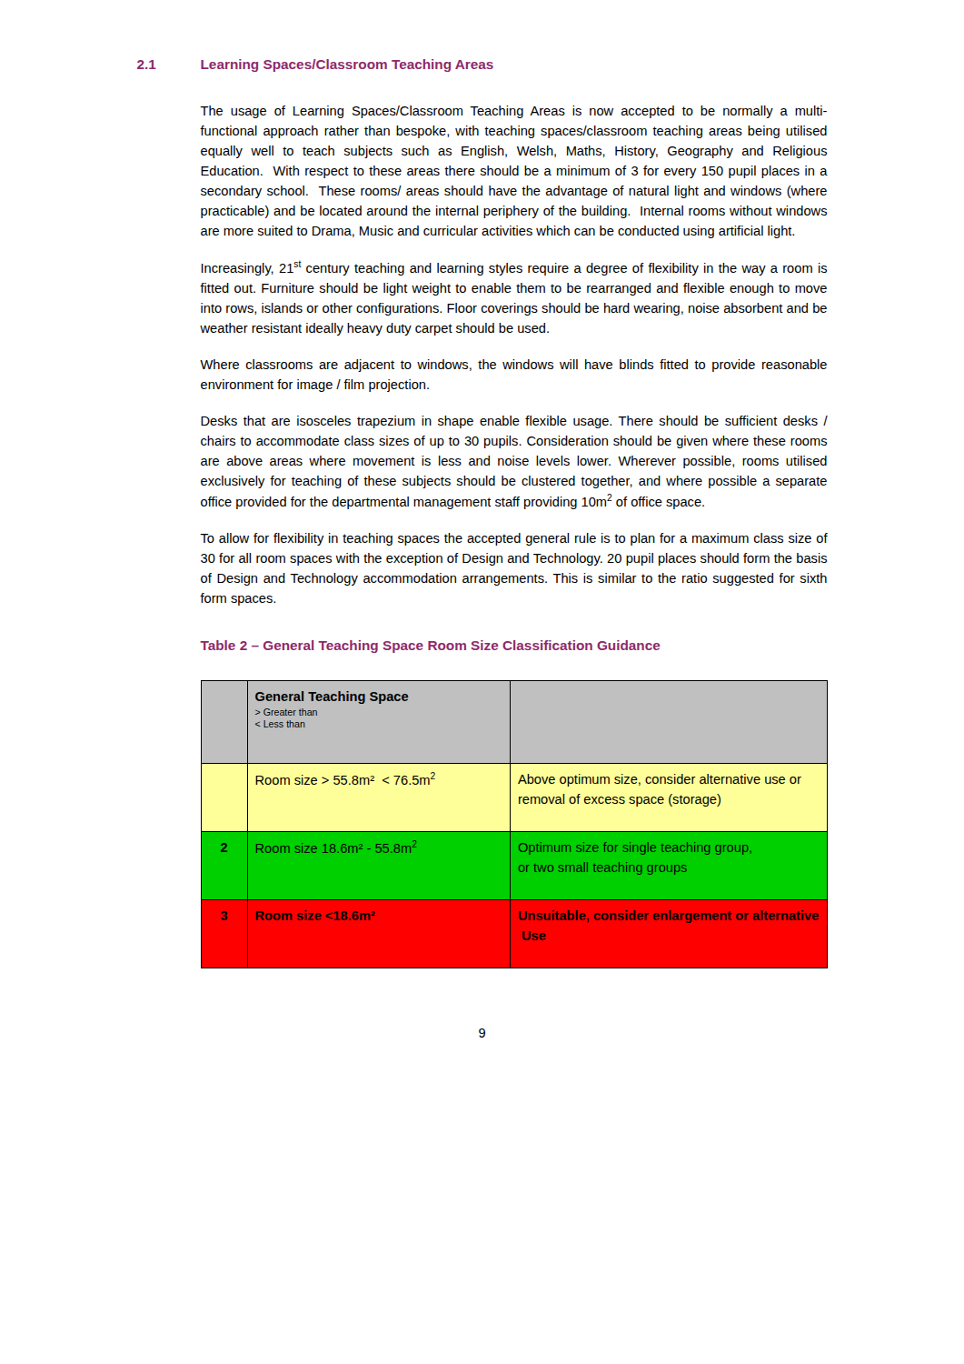2.1 Learning Spaces/Classroom Teaching Areas
The usage of Learning Spaces/Classroom Teaching Areas is now accepted to be normally a multi-functional approach rather than bespoke, with teaching spaces/classroom teaching areas being utilised equally well to teach subjects such as English, Welsh, Maths, History, Geography and Religious Education. With respect to these areas there should be a minimum of 3 for every 150 pupil places in a secondary school. These rooms/ areas should have the advantage of natural light and windows (where practicable) and be located around the internal periphery of the building. Internal rooms without windows are more suited to Drama, Music and curricular activities which can be conducted using artificial light.
Increasingly, 21st century teaching and learning styles require a degree of flexibility in the way a room is fitted out. Furniture should be light weight to enable them to be rearranged and flexible enough to move into rows, islands or other configurations. Floor coverings should be hard wearing, noise absorbent and be weather resistant ideally heavy duty carpet should be used.
Where classrooms are adjacent to windows, the windows will have blinds fitted to provide reasonable environment for image / film projection.
Desks that are isosceles trapezium in shape enable flexible usage. There should be sufficient desks / chairs to accommodate class sizes of up to 30 pupils. Consideration should be given where these rooms are above areas where movement is less and noise levels lower. Wherever possible, rooms utilised exclusively for teaching of these subjects should be clustered together, and where possible a separate office provided for the departmental management staff providing 10m2 of office space.
To allow for flexibility in teaching spaces the accepted general rule is to plan for a maximum class size of 30 for all room spaces with the exception of Design and Technology. 20 pupil places should form the basis of Design and Technology accommodation arrangements. This is similar to the ratio suggested for sixth form spaces.
Table 2 – General Teaching Space Room Size Classification Guidance
| | General Teaching Space > Greater than < Less than | |
| | Room size > 55.8m² < 76.5m 2 | Above optimum size, consider alternative use or removal of excess space (storage) |
| 2 | Room size 18.6m² - 55.8m 2 | Optimum size for single teaching group, or two small teaching groups |
| 3 | Room size <18.6m² | Unsuitable, consider enlargement or alternative Use |
9